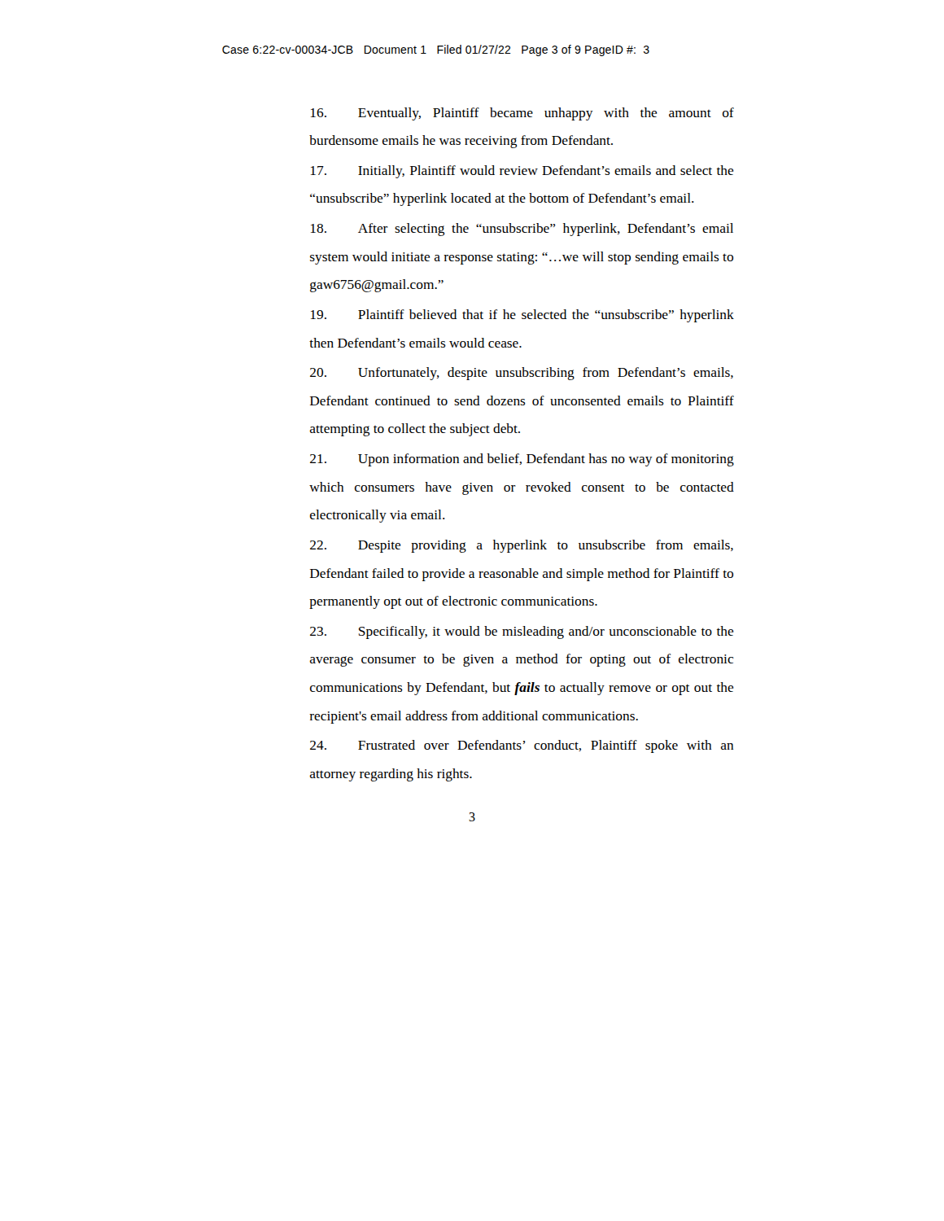Case 6:22-cv-00034-JCB Document 1 Filed 01/27/22 Page 3 of 9 PageID #: 3
16. Eventually, Plaintiff became unhappy with the amount of burdensome emails he was receiving from Defendant.
17. Initially, Plaintiff would review Defendant’s emails and select the “unsubscribe” hyperlink located at the bottom of Defendant’s email.
18. After selecting the “unsubscribe” hyperlink, Defendant’s email system would initiate a response stating: “…we will stop sending emails to gaw6756@gmail.com.”
19. Plaintiff believed that if he selected the “unsubscribe” hyperlink then Defendant’s emails would cease.
20. Unfortunately, despite unsubscribing from Defendant’s emails, Defendant continued to send dozens of unconsented emails to Plaintiff attempting to collect the subject debt.
21. Upon information and belief, Defendant has no way of monitoring which consumers have given or revoked consent to be contacted electronically via email.
22. Despite providing a hyperlink to unsubscribe from emails, Defendant failed to provide a reasonable and simple method for Plaintiff to permanently opt out of electronic communications.
23. Specifically, it would be misleading and/or unconscionable to the average consumer to be given a method for opting out of electronic communications by Defendant, but fails to actually remove or opt out the recipient's email address from additional communications.
24. Frustrated over Defendants’ conduct, Plaintiff spoke with an attorney regarding his rights.
3